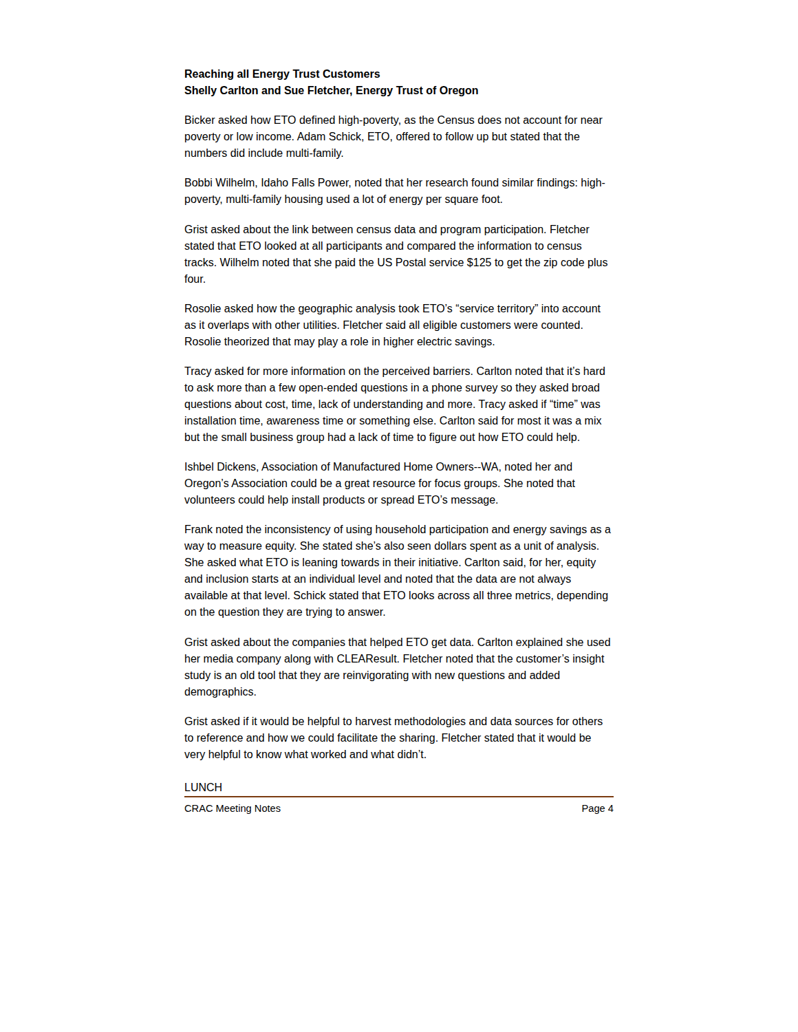Reaching all Energy Trust Customers
Shelly Carlton and Sue Fletcher, Energy Trust of Oregon
Bicker asked how ETO defined high-poverty, as the Census does not account for near poverty or low income. Adam Schick, ETO, offered to follow up but stated that the numbers did include multi-family.
Bobbi Wilhelm, Idaho Falls Power, noted that her research found similar findings: high-poverty, multi-family housing used a lot of energy per square foot.
Grist asked about the link between census data and program participation. Fletcher stated that ETO looked at all participants and compared the information to census tracks. Wilhelm noted that she paid the US Postal service $125 to get the zip code plus four.
Rosolie asked how the geographic analysis took ETO’s “service territory” into account as it overlaps with other utilities. Fletcher said all eligible customers were counted. Rosolie theorized that may play a role in higher electric savings.
Tracy asked for more information on the perceived barriers. Carlton noted that it’s hard to ask more than a few open-ended questions in a phone survey so they asked broad questions about cost, time, lack of understanding and more. Tracy asked if “time” was installation time, awareness time or something else. Carlton said for most it was a mix but the small business group had a lack of time to figure out how ETO could help.
Ishbel Dickens, Association of Manufactured Home Owners--WA, noted her and Oregon’s Association could be a great resource for focus groups. She noted that volunteers could help install products or spread ETO’s message.
Frank noted the inconsistency of using household participation and energy savings as a way to measure equity. She stated she’s also seen dollars spent as a unit of analysis. She asked what ETO is leaning towards in their initiative. Carlton said, for her, equity and inclusion starts at an individual level and noted that the data are not always available at that level. Schick stated that ETO looks across all three metrics, depending on the question they are trying to answer.
Grist asked about the companies that helped ETO get data. Carlton explained she used her media company along with CLEAResult. Fletcher noted that the customer’s insight study is an old tool that they are reinvigorating with new questions and added demographics.
Grist asked if it would be helpful to harvest methodologies and data sources for others to reference and how we could facilitate the sharing. Fletcher stated that it would be very helpful to know what worked and what didn’t.
LUNCH
CRAC Meeting Notes Page 4